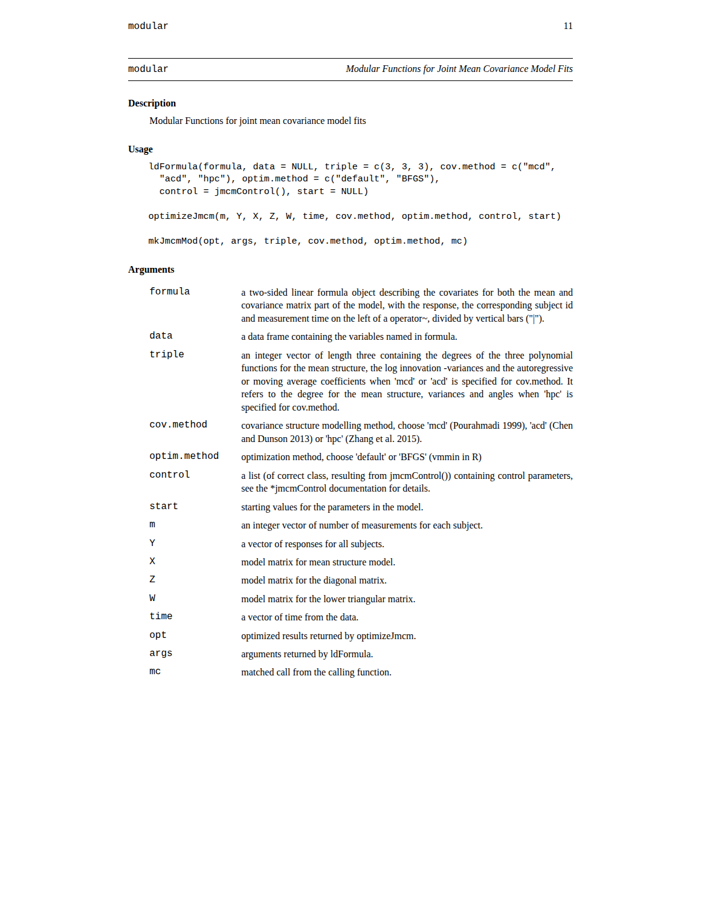modular 11
modular Modular Functions for Joint Mean Covariance Model Fits
Description
Modular Functions for joint mean covariance model fits
Usage
ldFormula(formula, data = NULL, triple = c(3, 3, 3), cov.method = c("mcd",
  "acd", "hpc"), optim.method = c("default", "BFGS"),
  control = jmcmControl(), start = NULL)

optimizeJmcm(m, Y, X, Z, W, time, cov.method, optim.method, control, start)

mkJmcmMod(opt, args, triple, cov.method, optim.method, mc)
Arguments
formula
a two-sided linear formula object describing the covariates for both the mean and covariance matrix part of the model, with the response, the corresponding subject id and measurement time on the left of a operator~, divided by vertical bars ("|").
data
a data frame containing the variables named in formula.
triple
an integer vector of length three containing the degrees of the three polynomial functions for the mean structure, the log innovation -variances and the autoregressive or moving average coefficients when 'mcd' or 'acd' is specified for cov.method. It refers to the degree for the mean structure, variances and angles when 'hpc' is specified for cov.method.
cov.method
covariance structure modelling method, choose 'mcd' (Pourahmadi 1999), 'acd' (Chen and Dunson 2013) or 'hpc' (Zhang et al. 2015).
optim.method
optimization method, choose 'default' or 'BFGS' (vmmin in R)
control
a list (of correct class, resulting from jmcmControl()) containing control parameters, see the *jmcmControl documentation for details.
start
starting values for the parameters in the model.
m
an integer vector of number of measurements for each subject.
Y
a vector of responses for all subjects.
X
model matrix for mean structure model.
Z
model matrix for the diagonal matrix.
W
model matrix for the lower triangular matrix.
time
a vector of time from the data.
opt
optimized results returned by optimizeJmcm.
args
arguments returned by ldFormula.
mc
matched call from the calling function.